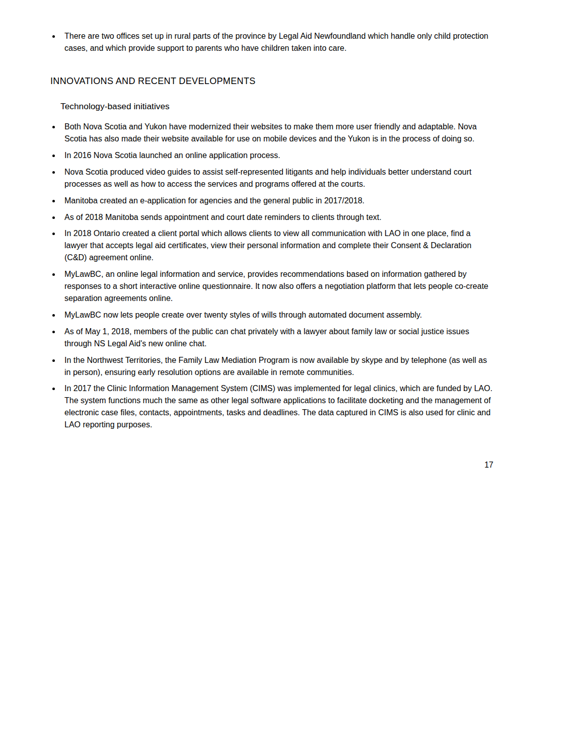There are two offices set up in rural parts of the province by Legal Aid Newfoundland which handle only child protection cases, and which provide support to parents who have children taken into care.
INNOVATIONS AND RECENT DEVELOPMENTS
Technology-based initiatives
Both Nova Scotia and Yukon have modernized their websites to make them more user friendly and adaptable. Nova Scotia has also made their website available for use on mobile devices and the Yukon is in the process of doing so.
In 2016 Nova Scotia launched an online application process.
Nova Scotia produced video guides to assist self-represented litigants and help individuals better understand court processes as well as how to access the services and programs offered at the courts.
Manitoba created an e-application for agencies and the general public in 2017/2018.
As of 2018 Manitoba sends appointment and court date reminders to clients through text.
In 2018 Ontario created a client portal which allows clients to view all communication with LAO in one place, find a lawyer that accepts legal aid certificates, view their personal information and complete their Consent & Declaration (C&D) agreement online.
MyLawBC, an online legal information and service, provides recommendations based on information gathered by responses to a short interactive online questionnaire. It now also offers a negotiation platform that lets people co-create separation agreements online.
MyLawBC now lets people create over twenty styles of wills through automated document assembly.
As of May 1, 2018, members of the public can chat privately with a lawyer about family law or social justice issues through NS Legal Aid's new online chat.
In the Northwest Territories, the Family Law Mediation Program is now available by skype and by telephone (as well as in person), ensuring early resolution options are available in remote communities.
In 2017 the Clinic Information Management System (CIMS) was implemented for legal clinics, which are funded by LAO. The system functions much the same as other legal software applications to facilitate docketing and the management of electronic case files, contacts, appointments, tasks and deadlines. The data captured in CIMS is also used for clinic and LAO reporting purposes.
17